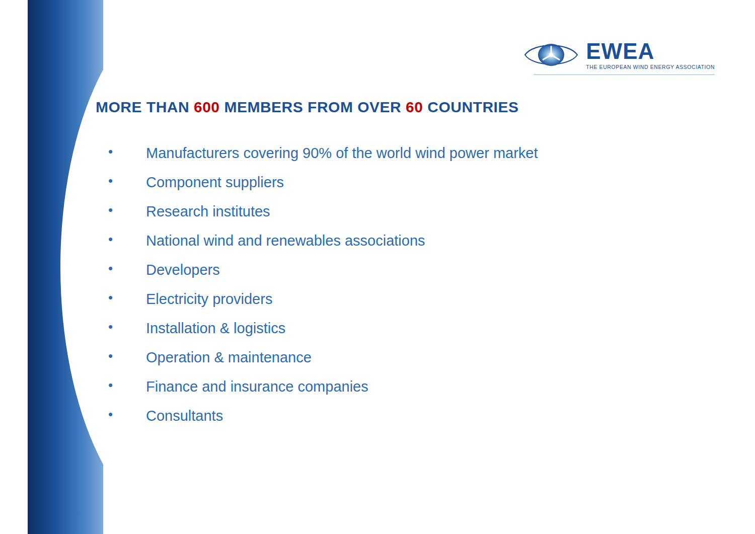EWEA
THE EUROPEAN WIND ENERGY ASSOCIATION
More than 600 members from over 60 countries
Manufacturers covering 90% of the world wind power market
Component suppliers
Research institutes
National wind and renewables associations
Developers
Electricity providers
Installation & logistics
Operation & maintenance
Finance and insurance companies
Consultants